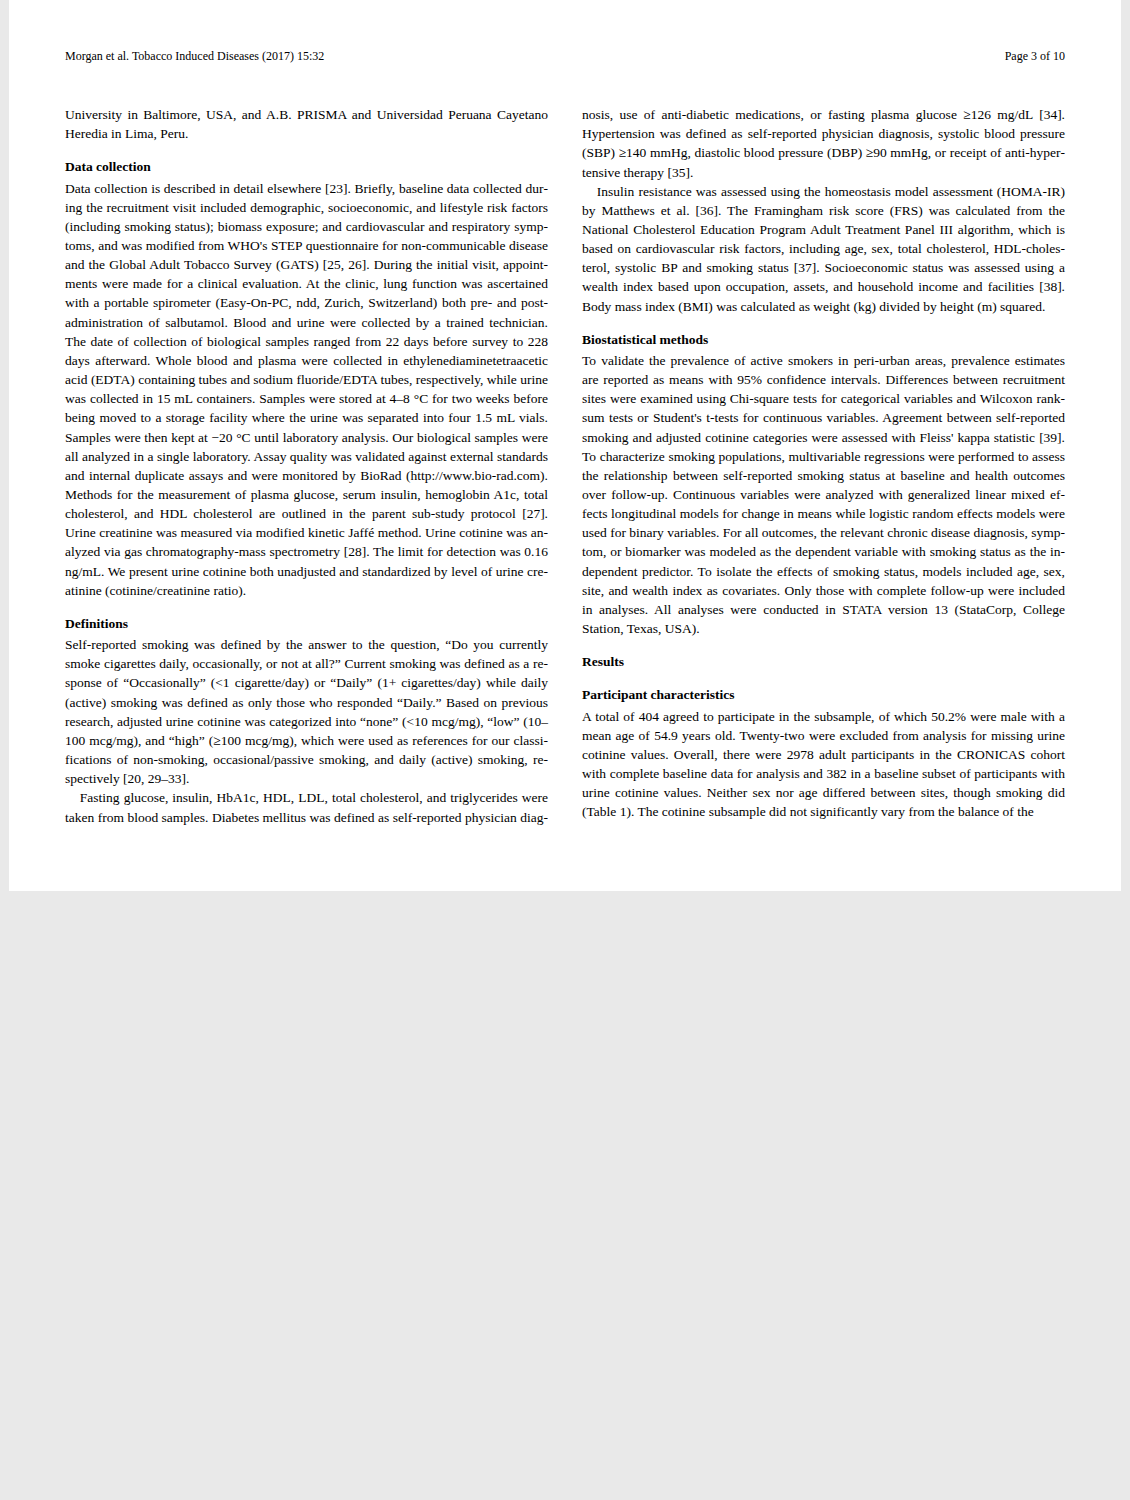Morgan et al. Tobacco Induced Diseases (2017) 15:32 Page 3 of 10
University in Baltimore, USA, and A.B. PRISMA and Universidad Peruana Cayetano Heredia in Lima, Peru.
Data collection
Data collection is described in detail elsewhere [23]. Briefly, baseline data collected during the recruitment visit included demographic, socioeconomic, and lifestyle risk factors (including smoking status); biomass exposure; and cardiovascular and respiratory symptoms, and was modified from WHO's STEP questionnaire for non-communicable disease and the Global Adult Tobacco Survey (GATS) [25, 26]. During the initial visit, appointments were made for a clinical evaluation. At the clinic, lung function was ascertained with a portable spirometer (Easy-On-PC, ndd, Zurich, Switzerland) both pre- and post-administration of salbutamol. Blood and urine were collected by a trained technician. The date of collection of biological samples ranged from 22 days before survey to 228 days afterward. Whole blood and plasma were collected in ethylenediaminetetraacetic acid (EDTA) containing tubes and sodium fluoride/EDTA tubes, respectively, while urine was collected in 15 mL containers. Samples were stored at 4–8 °C for two weeks before being moved to a storage facility where the urine was separated into four 1.5 mL vials. Samples were then kept at −20 °C until laboratory analysis. Our biological samples were all analyzed in a single laboratory. Assay quality was validated against external standards and internal duplicate assays and were monitored by BioRad (http://www.bio-rad.com). Methods for the measurement of plasma glucose, serum insulin, hemoglobin A1c, total cholesterol, and HDL cholesterol are outlined in the parent sub-study protocol [27]. Urine creatinine was measured via modified kinetic Jaffé method. Urine cotinine was analyzed via gas chromatography-mass spectrometry [28]. The limit for detection was 0.16 ng/mL. We present urine cotinine both unadjusted and standardized by level of urine creatinine (cotinine/creatinine ratio).
Definitions
Self-reported smoking was defined by the answer to the question, “Do you currently smoke cigarettes daily, occasionally, or not at all?” Current smoking was defined as a response of “Occasionally” (<1 cigarette/day) or “Daily” (1+ cigarettes/day) while daily (active) smoking was defined as only those who responded “Daily.” Based on previous research, adjusted urine cotinine was categorized into “none” (<10 mcg/mg), “low” (10–100 mcg/mg), and “high” (≥100 mcg/mg), which were used as references for our classifications of non-smoking, occasional/passive smoking, and daily (active) smoking, respectively [20, 29–33].
Fasting glucose, insulin, HbA1c, HDL, LDL, total cholesterol, and triglycerides were taken from blood samples. Diabetes mellitus was defined as self-reported physician diagnosis, use of anti-diabetic medications, or fasting plasma glucose ≥126 mg/dL [34]. Hypertension was defined as self-reported physician diagnosis, systolic blood pressure (SBP) ≥140 mmHg, diastolic blood pressure (DBP) ≥90 mmHg, or receipt of anti-hypertensive therapy [35].
Insulin resistance was assessed using the homeostasis model assessment (HOMA-IR) by Matthews et al. [36]. The Framingham risk score (FRS) was calculated from the National Cholesterol Education Program Adult Treatment Panel III algorithm, which is based on cardiovascular risk factors, including age, sex, total cholesterol, HDL-cholesterol, systolic BP and smoking status [37]. Socioeconomic status was assessed using a wealth index based upon occupation, assets, and household income and facilities [38]. Body mass index (BMI) was calculated as weight (kg) divided by height (m) squared.
Biostatistical methods
To validate the prevalence of active smokers in peri-urban areas, prevalence estimates are reported as means with 95% confidence intervals. Differences between recruitment sites were examined using Chi-square tests for categorical variables and Wilcoxon rank-sum tests or Student's t-tests for continuous variables. Agreement between self-reported smoking and adjusted cotinine categories were assessed with Fleiss' kappa statistic [39]. To characterize smoking populations, multivariable regressions were performed to assess the relationship between self-reported smoking status at baseline and health outcomes over follow-up. Continuous variables were analyzed with generalized linear mixed effects longitudinal models for change in means while logistic random effects models were used for binary variables. For all outcomes, the relevant chronic disease diagnosis, symptom, or biomarker was modeled as the dependent variable with smoking status as the independent predictor. To isolate the effects of smoking status, models included age, sex, site, and wealth index as covariates. Only those with complete follow-up were included in analyses. All analyses were conducted in STATA version 13 (StataCorp, College Station, Texas, USA).
Results
Participant characteristics
A total of 404 agreed to participate in the subsample, of which 50.2% were male with a mean age of 54.9 years old. Twenty-two were excluded from analysis for missing urine cotinine values. Overall, there were 2978 adult participants in the CRONICAS cohort with complete baseline data for analysis and 382 in a baseline subset of participants with urine cotinine values. Neither sex nor age differed between sites, though smoking did (Table 1). The cotinine subsample did not significantly vary from the balance of the